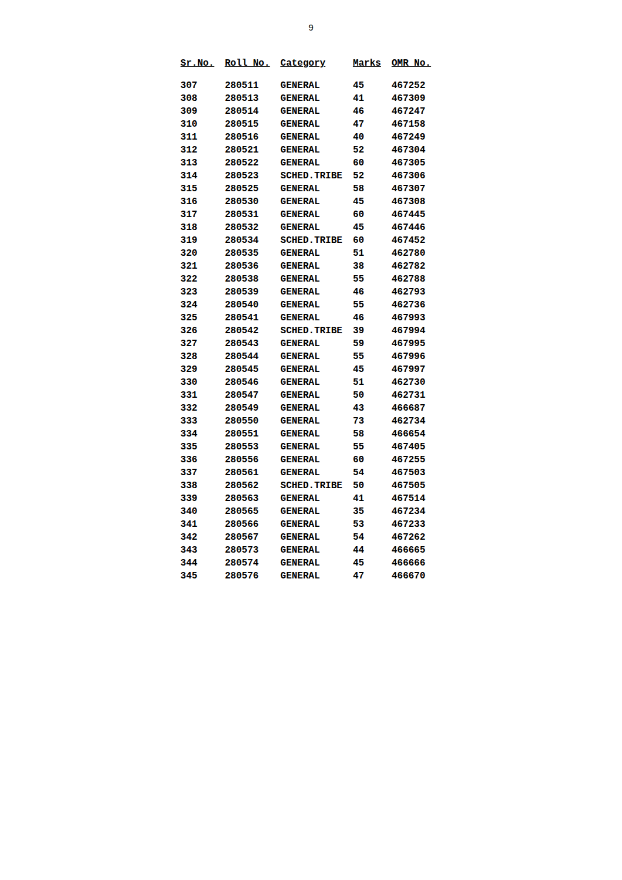9
| Sr.No. | Roll No. | Category | Marks | OMR No. |
| --- | --- | --- | --- | --- |
| 307 | 280511 | GENERAL | 45 | 467252 |
| 308 | 280513 | GENERAL | 41 | 467309 |
| 309 | 280514 | GENERAL | 46 | 467247 |
| 310 | 280515 | GENERAL | 47 | 467158 |
| 311 | 280516 | GENERAL | 40 | 467249 |
| 312 | 280521 | GENERAL | 52 | 467304 |
| 313 | 280522 | GENERAL | 60 | 467305 |
| 314 | 280523 | SCHED.TRIBE | 52 | 467306 |
| 315 | 280525 | GENERAL | 58 | 467307 |
| 316 | 280530 | GENERAL | 45 | 467308 |
| 317 | 280531 | GENERAL | 60 | 467445 |
| 318 | 280532 | GENERAL | 45 | 467446 |
| 319 | 280534 | SCHED.TRIBE | 60 | 467452 |
| 320 | 280535 | GENERAL | 51 | 462780 |
| 321 | 280536 | GENERAL | 38 | 462782 |
| 322 | 280538 | GENERAL | 55 | 462788 |
| 323 | 280539 | GENERAL | 46 | 462793 |
| 324 | 280540 | GENERAL | 55 | 462736 |
| 325 | 280541 | GENERAL | 46 | 467993 |
| 326 | 280542 | SCHED.TRIBE | 39 | 467994 |
| 327 | 280543 | GENERAL | 59 | 467995 |
| 328 | 280544 | GENERAL | 55 | 467996 |
| 329 | 280545 | GENERAL | 45 | 467997 |
| 330 | 280546 | GENERAL | 51 | 462730 |
| 331 | 280547 | GENERAL | 50 | 462731 |
| 332 | 280549 | GENERAL | 43 | 466687 |
| 333 | 280550 | GENERAL | 73 | 462734 |
| 334 | 280551 | GENERAL | 58 | 466654 |
| 335 | 280553 | GENERAL | 55 | 467405 |
| 336 | 280556 | GENERAL | 60 | 467255 |
| 337 | 280561 | GENERAL | 54 | 467503 |
| 338 | 280562 | SCHED.TRIBE | 50 | 467505 |
| 339 | 280563 | GENERAL | 41 | 467514 |
| 340 | 280565 | GENERAL | 35 | 467234 |
| 341 | 280566 | GENERAL | 53 | 467233 |
| 342 | 280567 | GENERAL | 54 | 467262 |
| 343 | 280573 | GENERAL | 44 | 466665 |
| 344 | 280574 | GENERAL | 45 | 466666 |
| 345 | 280576 | GENERAL | 47 | 466670 |